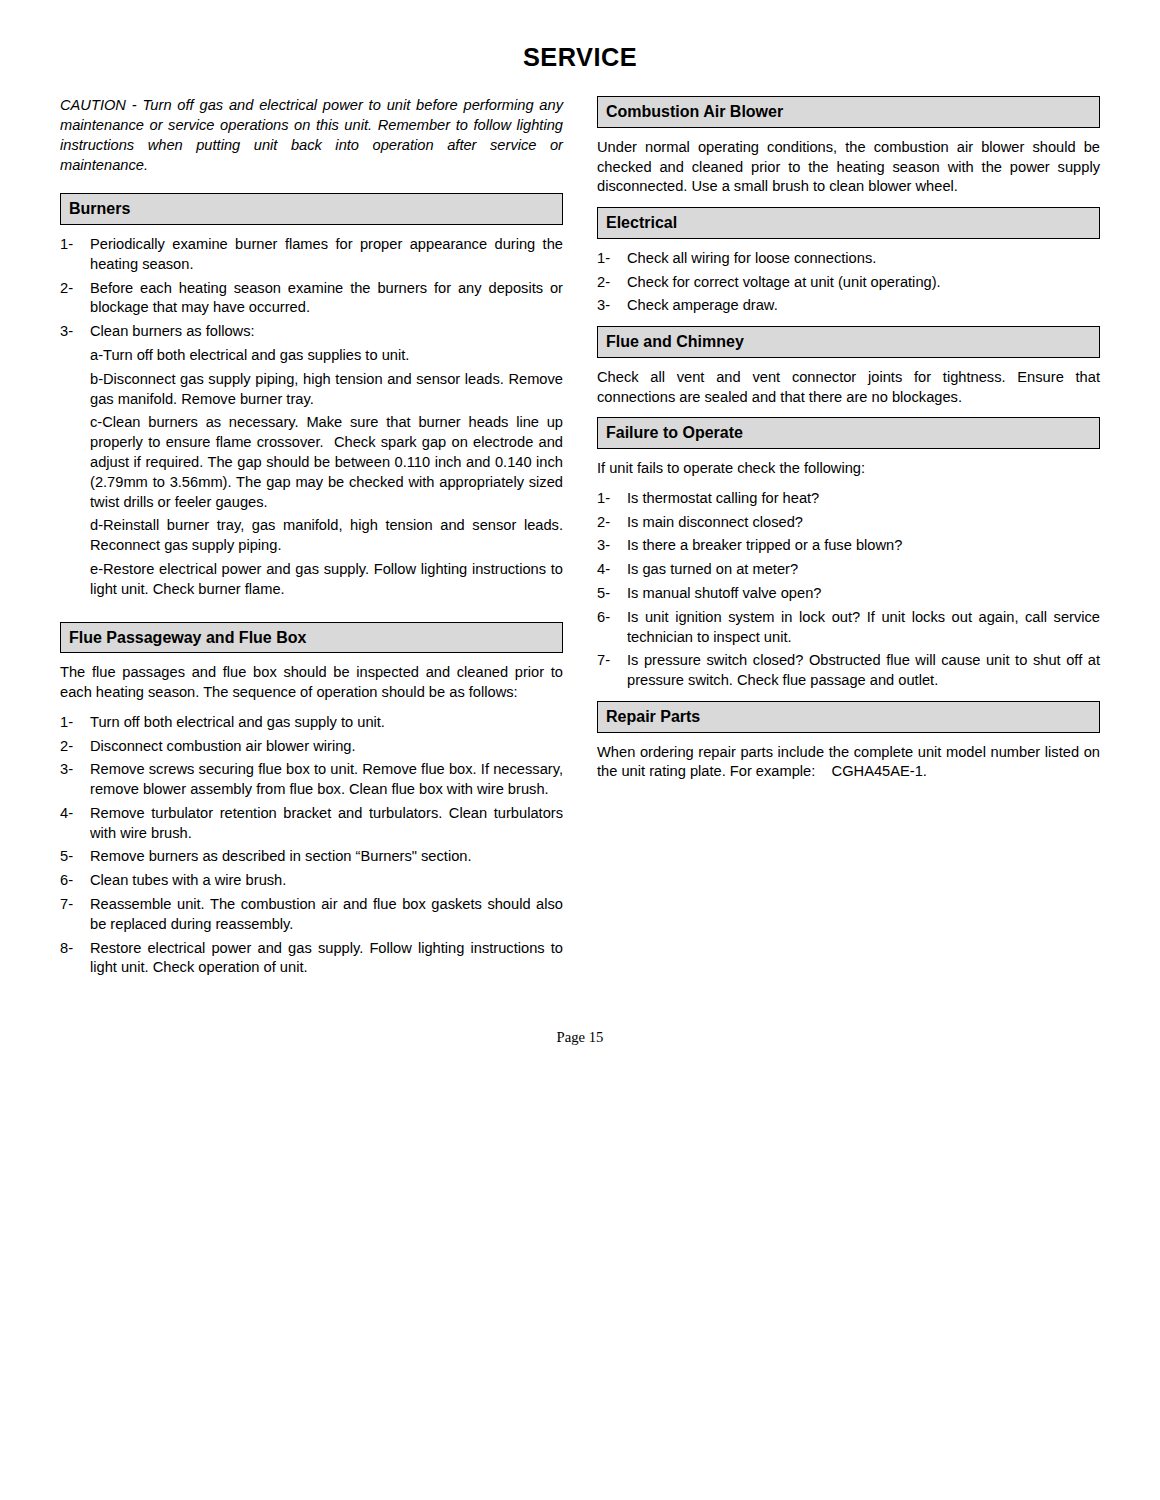SERVICE
CAUTION - Turn off gas and electrical power to unit before performing any maintenance or service operations on this unit. Remember to follow lighting instructions when putting unit back into operation after service or maintenance.
Burners
1-Periodically examine burner flames for proper appearance during the heating season.
2-Before each heating season examine the burners for any deposits or blockage that may have occurred.
3-Clean burners as follows:
a-Turn off both electrical and gas supplies to unit.
b-Disconnect gas supply piping, high tension and sensor leads. Remove gas manifold. Remove burner tray.
c-Clean burners as necessary. Make sure that burner heads line up properly to ensure flame crossover. Check spark gap on electrode and adjust if required. The gap should be between 0.110 inch and 0.140 inch (2.79mm to 3.56mm). The gap may be checked with appropriately sized twist drills or feeler gauges.
d-Reinstall burner tray, gas manifold, high tension and sensor leads. Reconnect gas supply piping.
e-Restore electrical power and gas supply. Follow lighting instructions to light unit. Check burner flame.
Flue Passageway and Flue Box
The flue passages and flue box should be inspected and cleaned prior to each heating season. The sequence of operation should be as follows:
1-Turn off both electrical and gas supply to unit.
2-Disconnect combustion air blower wiring.
3-Remove screws securing flue box to unit. Remove flue box. If necessary, remove blower assembly from flue box. Clean flue box with wire brush.
4-Remove turbulator retention bracket and turbulators. Clean turbulators with wire brush.
5-Remove burners as described in section “Burners" section.
6-Clean tubes with a wire brush.
7-Reassemble unit. The combustion air and flue box gaskets should also be replaced during reassembly.
8-Restore electrical power and gas supply. Follow lighting instructions to light unit. Check operation of unit.
Combustion Air Blower
Under normal operating conditions, the combustion air blower should be checked and cleaned prior to the heating season with the power supply disconnected. Use a small brush to clean blower wheel.
Electrical
1-Check all wiring for loose connections.
2-Check for correct voltage at unit (unit operating).
3-Check amperage draw.
Flue and Chimney
Check all vent and vent connector joints for tightness. Ensure that connections are sealed and that there are no blockages.
Failure to Operate
If unit fails to operate check the following:
1-Is thermostat calling for heat?
2-Is main disconnect closed?
3-Is there a breaker tripped or a fuse blown?
4-Is gas turned on at meter?
5-Is manual shutoff valve open?
6-Is unit ignition system in lock out? If unit locks out again, call service technician to inspect unit.
7-Is pressure switch closed? Obstructed flue will cause unit to shut off at pressure switch. Check flue passage and outlet.
Repair Parts
When ordering repair parts include the complete unit model number listed on the unit rating plate. For example: CGHA45AE-1.
Page 15